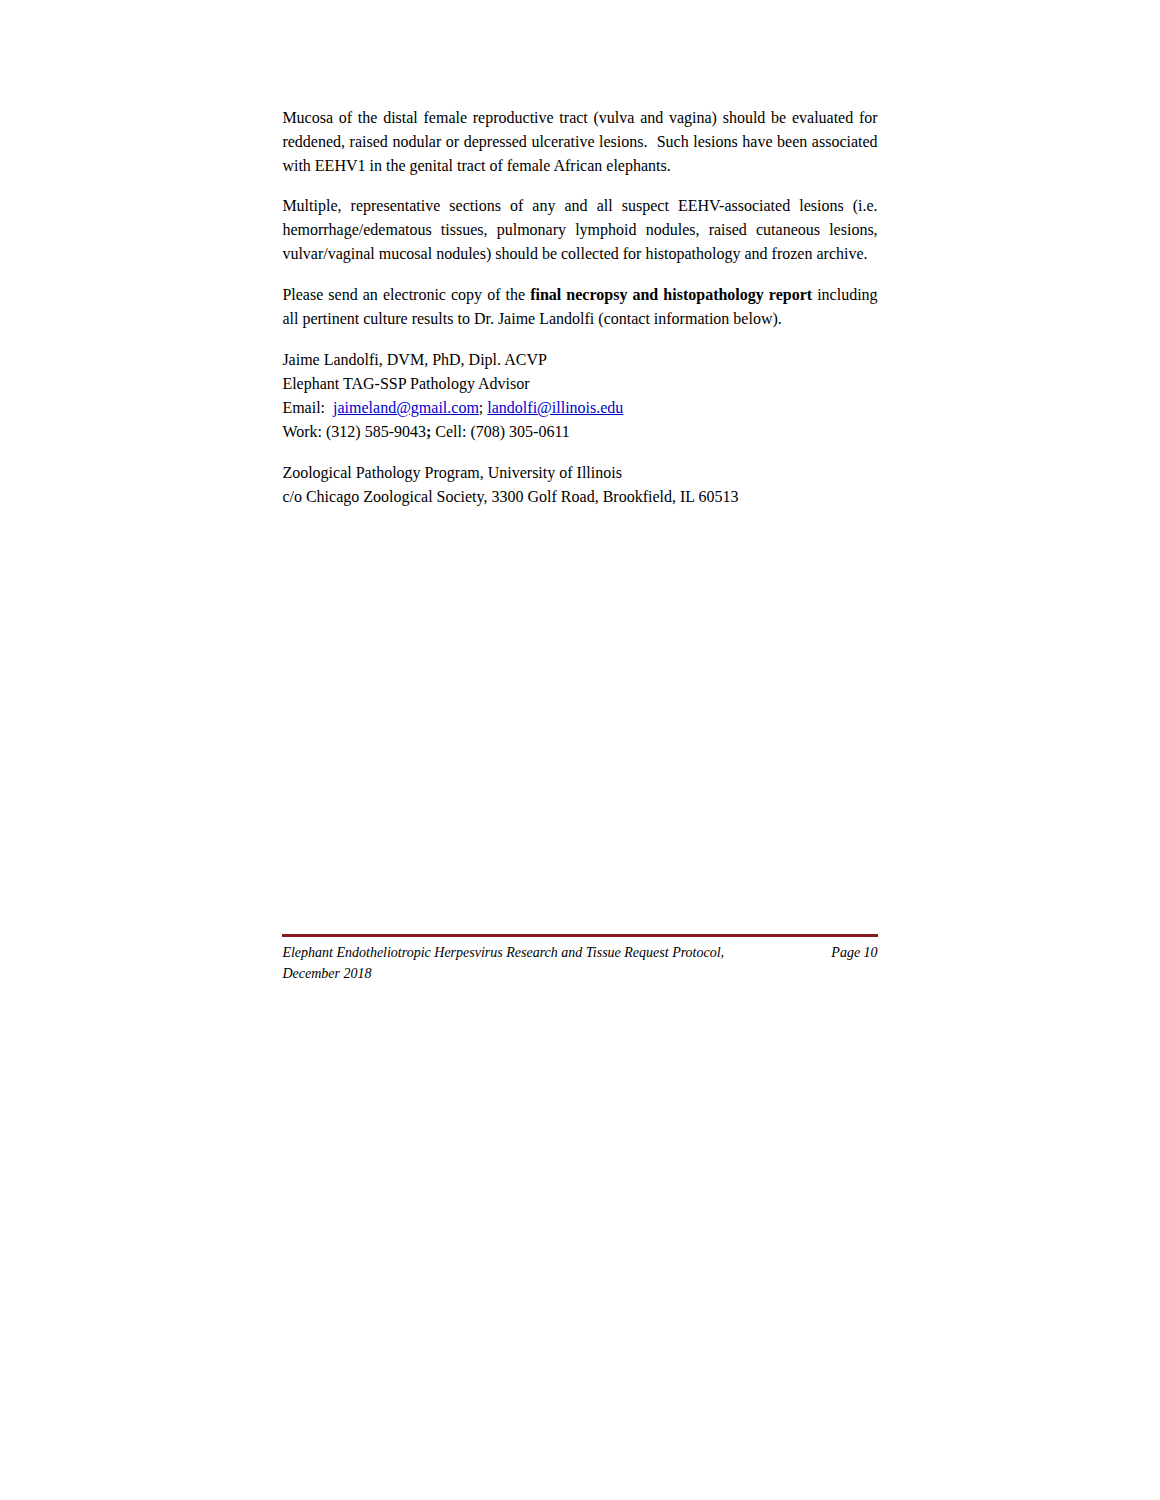Mucosa of the distal female reproductive tract (vulva and vagina) should be evaluated for reddened, raised nodular or depressed ulcerative lesions. Such lesions have been associated with EEHV1 in the genital tract of female African elephants.
Multiple, representative sections of any and all suspect EEHV-associated lesions (i.e. hemorrhage/edematous tissues, pulmonary lymphoid nodules, raised cutaneous lesions, vulvar/vaginal mucosal nodules) should be collected for histopathology and frozen archive.
Please send an electronic copy of the final necropsy and histopathology report including all pertinent culture results to Dr. Jaime Landolfi (contact information below).
Jaime Landolfi, DVM, PhD, Dipl. ACVP Elephant TAG-SSP Pathology Advisor Email: jaimeland@gmail.com; landolfi@illinois.edu Work: (312) 585-9043; Cell: (708) 305-0611
Zoological Pathology Program, University of Illinois c/o Chicago Zoological Society, 3300 Golf Road, Brookfield, IL 60513
Elephant Endotheliotropic Herpesvirus Research and Tissue Request Protocol, December 2018 Page 10